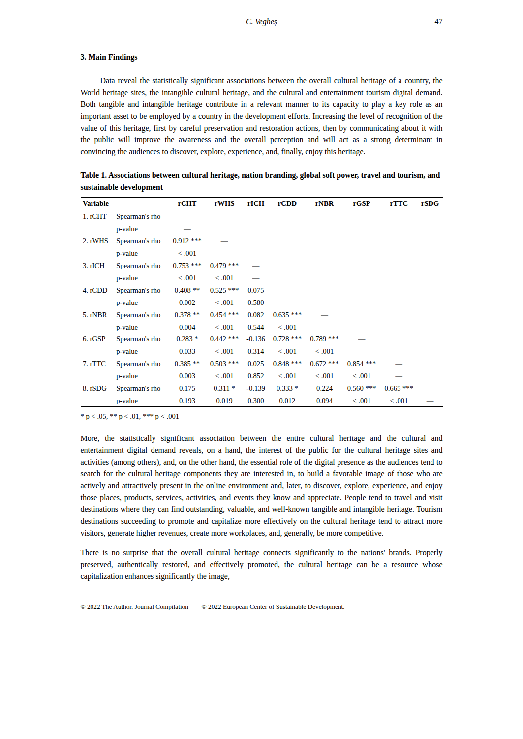C. Vegheș 47
3. Main Findings
Data reveal the statistically significant associations between the overall cultural heritage of a country, the World heritage sites, the intangible cultural heritage, and the cultural and entertainment tourism digital demand. Both tangible and intangible heritage contribute in a relevant manner to its capacity to play a key role as an important asset to be employed by a country in the development efforts. Increasing the level of recognition of the value of this heritage, first by careful preservation and restoration actions, then by communicating about it with the public will improve the awareness and the overall perception and will act as a strong determinant in convincing the audiences to discover, explore, experience, and, finally, enjoy this heritage.
Table 1. Associations between cultural heritage, nation branding, global soft power, travel and tourism, and sustainable development
| Variable | rCHT | rWHS | rICH | rCDD | rNBR | rGSP | rTTC | rSDG |
| --- | --- | --- | --- | --- | --- | --- | --- | --- |
| 1. rCHT | Spearman's rho | — | | | | | | | |
| | p-value | — | | | | | | | |
| 2. rWHS | Spearman's rho | 0.912 *** | — | | | | | | |
| | p-value | < .001 | — | | | | | | |
| 3. rICH | Spearman's rho | 0.753 *** | 0.479 *** | — | | | | | |
| | p-value | < .001 | < .001 | — | | | | | |
| 4. rCDD | Spearman's rho | 0.408 ** | 0.525 *** | 0.075 | — | | | | |
| | p-value | 0.002 | < .001 | 0.580 | — | | | | |
| 5. rNBR | Spearman's rho | 0.378 ** | 0.454 *** | 0.082 | 0.635 *** | — | | | |
| | p-value | 0.004 | < .001 | 0.544 | < .001 | — | | | |
| 6. rGSP | Spearman's rho | 0.283 * | 0.442 *** | -0.136 | 0.728 *** | 0.789 *** | — | | |
| | p-value | 0.033 | < .001 | 0.314 | < .001 | < .001 | — | | |
| 7. rTTC | Spearman's rho | 0.385 ** | 0.503 *** | 0.025 | 0.848 *** | 0.672 *** | 0.854 *** | — | |
| | p-value | 0.003 | < .001 | 0.852 | < .001 | < .001 | < .001 | — | |
| 8. rSDG | Spearman's rho | 0.175 | 0.311 * | -0.139 | 0.333 * | 0.224 | 0.560 *** | 0.665 *** | — |
| | p-value | 0.193 | 0.019 | 0.300 | 0.012 | 0.094 | < .001 | < .001 | — |
* p < .05, ** p < .01, *** p < .001
More, the statistically significant association between the entire cultural heritage and the cultural and entertainment digital demand reveals, on a hand, the interest of the public for the cultural heritage sites and activities (among others), and, on the other hand, the essential role of the digital presence as the audiences tend to search for the cultural heritage components they are interested in, to build a favorable image of those who are actively and attractively present in the online environment and, later, to discover, explore, experience, and enjoy those places, products, services, activities, and events they know and appreciate. People tend to travel and visit destinations where they can find outstanding, valuable, and well-known tangible and intangible heritage. Tourism destinations succeeding to promote and capitalize more effectively on the cultural heritage tend to attract more visitors, generate higher revenues, create more workplaces, and, generally, be more competitive.
There is no surprise that the overall cultural heritage connects significantly to the nations' brands. Properly preserved, authentically restored, and effectively promoted, the cultural heritage can be a resource whose capitalization enhances significantly the image,
© 2022 The Author. Journal Compilation © 2022 European Center of Sustainable Development.